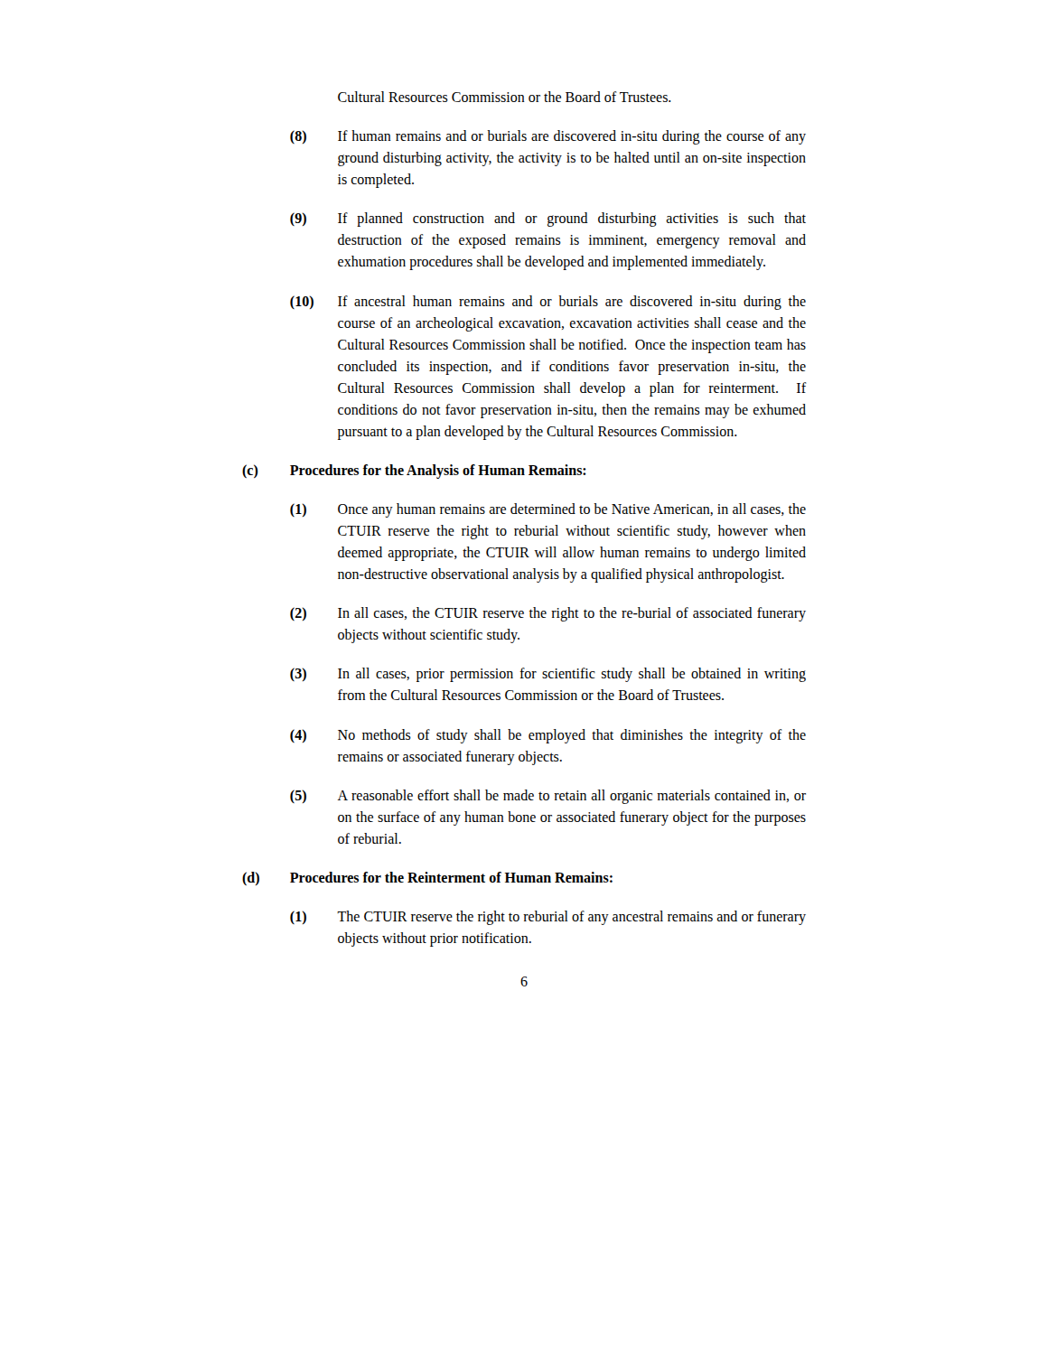Cultural Resources Commission or the Board of Trustees.
(8)
If human remains and or burials are discovered in-situ during the course of any ground disturbing activity, the activity is to be halted until an on-site inspection is completed.
(9)
If planned construction and or ground disturbing activities is such that destruction of the exposed remains is imminent, emergency removal and exhumation procedures shall be developed and implemented immediately.
(10)
If ancestral human remains and or burials are discovered in-situ during the course of an archeological excavation, excavation activities shall cease and the Cultural Resources Commission shall be notified. Once the inspection team has concluded its inspection, and if conditions favor preservation in-situ, the Cultural Resources Commission shall develop a plan for reinterment. If conditions do not favor preservation in-situ, then the remains may be exhumed pursuant to a plan developed by the Cultural Resources Commission.
(c)
Procedures for the Analysis of Human Remains:
(1)
Once any human remains are determined to be Native American, in all cases, the CTUIR reserve the right to reburial without scientific study, however when deemed appropriate, the CTUIR will allow human remains to undergo limited non-destructive observational analysis by a qualified physical anthropologist.
(2)
In all cases, the CTUIR reserve the right to the re-burial of associated funerary objects without scientific study.
(3)
In all cases, prior permission for scientific study shall be obtained in writing from the Cultural Resources Commission or the Board of Trustees.
(4)
No methods of study shall be employed that diminishes the integrity of the remains or associated funerary objects.
(5)
A reasonable effort shall be made to retain all organic materials contained in, or on the surface of any human bone or associated funerary object for the purposes of reburial.
(d)
Procedures for the Reinterment of Human Remains:
(1)
The CTUIR reserve the right to reburial of any ancestral remains and or funerary objects without prior notification.
6